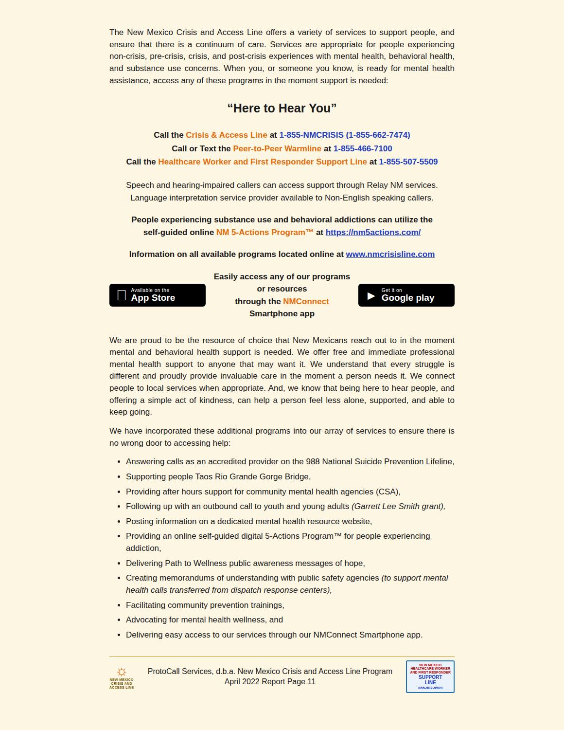The New Mexico Crisis and Access Line offers a variety of services to support people, and ensure that there is a continuum of care. Services are appropriate for people experiencing non-crisis, pre-crisis, crisis, and post-crisis experiences with mental health, behavioral health, and substance use concerns. When you, or someone you know, is ready for mental health assistance, access any of these programs in the moment support is needed:
“Here to Hear You”
Call the Crisis & Access Line at 1-855-NMCRISIS (1-855-662-7474)
Call or Text the Peer-to-Peer Warmline at 1-855-466-7100
Call the Healthcare Worker and First Responder Support Line at 1-855-507-5509
Speech and hearing-impaired callers can access support through Relay NM services.
Language interpretation service provider available to Non-English speaking callers.
People experiencing substance use and behavioral addictions can utilize the
self-guided online NM 5-Actions Program™ at https://nm5actions.com/
Information on all available programs located online at www.nmcrisisline.com
 Available on the App Store
Easily access any of our programs or resources
through the NMConnect Smartphone app
► Get it on Google play
We are proud to be the resource of choice that New Mexicans reach out to in the moment mental and behavioral health support is needed. We offer free and immediate professional mental health support to anyone that may want it. We understand that every struggle is different and proudly provide invaluable care in the moment a person needs it. We connect people to local services when appropriate. And, we know that being here to hear people, and offering a simple act of kindness, can help a person feel less alone, supported, and able to keep going.
We have incorporated these additional programs into our array of services to ensure there is no wrong door to accessing help:
Answering calls as an accredited provider on the 988 National Suicide Prevention Lifeline,
Supporting people Taos Rio Grande Gorge Bridge,
Providing after hours support for community mental health agencies (CSA),
Following up with an outbound call to youth and young adults (Garrett Lee Smith grant),
Posting information on a dedicated mental health resource website,
Providing an online self-guided digital 5-Actions Program™ for people experiencing addiction,
Delivering Path to Wellness public awareness messages of hope,
Creating memorandums of understanding with public safety agencies (to support mental health calls transferred from dispatch response centers),
Facilitating community prevention trainings,
Advocating for mental health wellness, and
Delivering easy access to our services through our NMConnect Smartphone app.
☼
NEW MEXICO
CRISIS AND
ACCESS LINE
ProtoCall Services, d.b.a. New Mexico Crisis and Access Line Program
April 2022 Report Page 11
NEW MEXICO
HEALTHCARE WORKER
AND FIRST RESPONDER
SUPPORT
LINE
855-507-5509